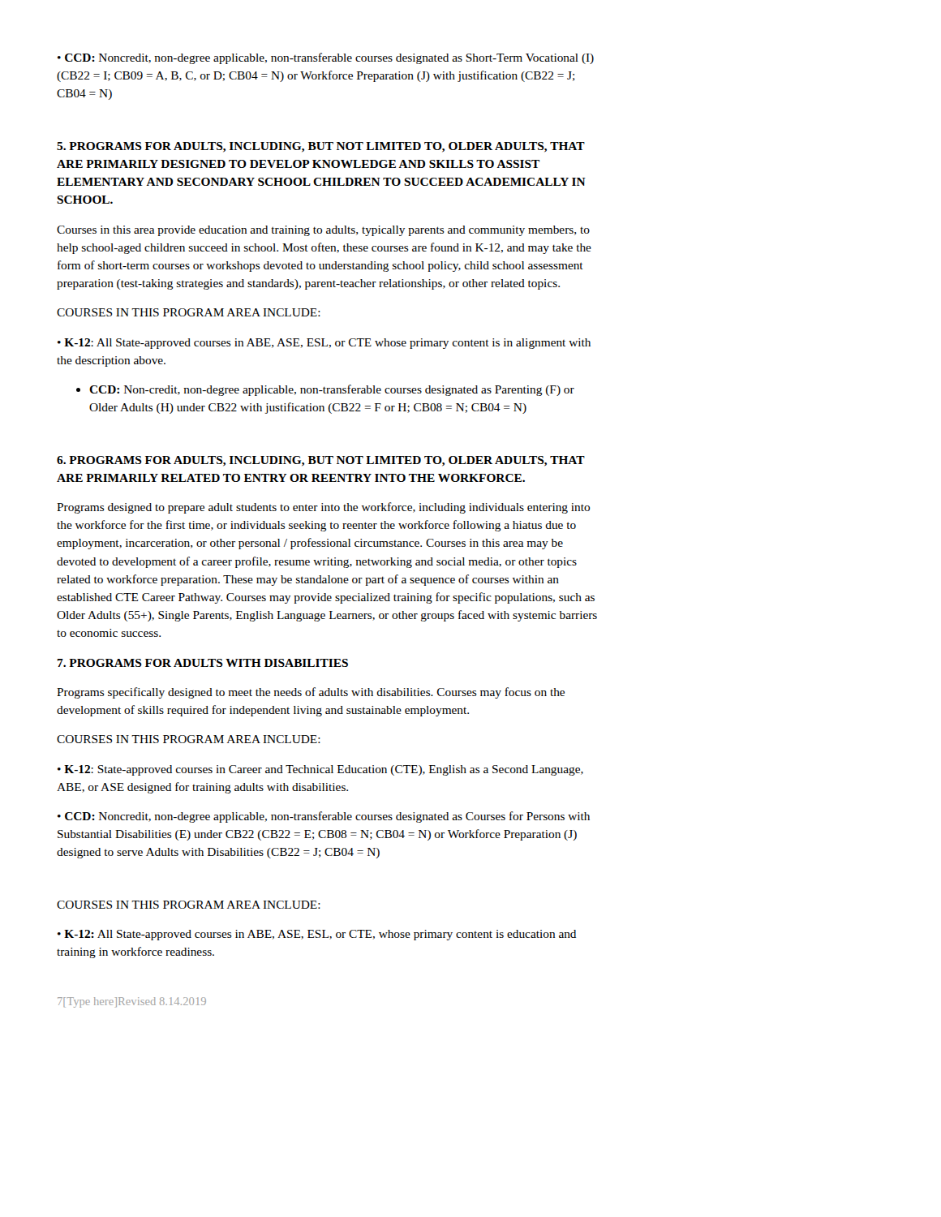• CCD: Noncredit, non-degree applicable, non-transferable courses designated as Short-Term Vocational (I) (CB22 = I; CB09 = A, B, C, or D; CB04 = N) or Workforce Preparation (J) with justification (CB22 = J; CB04 = N)
5. Programs for adults, including, but not limited to, older adults, that are primarily designed to develop knowledge and skills to assist elementary and secondary school children to succeed academically in school.
Courses in this area provide education and training to adults, typically parents and community members, to help school-aged children succeed in school. Most often, these courses are found in K-12, and may take the form of short-term courses or workshops devoted to understanding school policy, child school assessment preparation (test-taking strategies and standards), parent-teacher relationships, or other related topics.
COURSES IN THIS PROGRAM AREA INCLUDE:
• K-12: All State-approved courses in ABE, ASE, ESL, or CTE whose primary content is in alignment with the description above.
CCD: Non-credit, non-degree applicable, non-transferable courses designated as Parenting (F) or Older Adults (H) under CB22 with justification (CB22 = F or H; CB08 = N; CB04 = N)
6. Programs for adults, including, but not limited to, older adults, that are primarily related to entry or reentry into the workforce.
Programs designed to prepare adult students to enter into the workforce, including individuals entering into the workforce for the first time, or individuals seeking to reenter the workforce following a hiatus due to employment, incarceration, or other personal / professional circumstance. Courses in this area may be devoted to development of a career profile, resume writing, networking and social media, or other topics related to workforce preparation. These may be standalone or part of a sequence of courses within an established CTE Career Pathway. Courses may provide specialized training for specific populations, such as Older Adults (55+), Single Parents, English Language Learners, or other groups faced with systemic barriers to economic success.
7. Programs for adults with disabilities
Programs specifically designed to meet the needs of adults with disabilities. Courses may focus on the development of skills required for independent living and sustainable employment.
COURSES IN THIS PROGRAM AREA INCLUDE:
• K-12: State-approved courses in Career and Technical Education (CTE), English as a Second Language, ABE, or ASE designed for training adults with disabilities.
• CCD: Noncredit, non-degree applicable, non-transferable courses designated as Courses for Persons with Substantial Disabilities (E) under CB22 (CB22 = E; CB08 = N; CB04 = N) or Workforce Preparation (J) designed to serve Adults with Disabilities (CB22 = J; CB04 = N)
COURSES IN THIS PROGRAM AREA INCLUDE:
• K-12: All State-approved courses in ABE, ASE, ESL, or CTE, whose primary content is education and training in workforce readiness.
7[Type here]Revised 8.14.2019